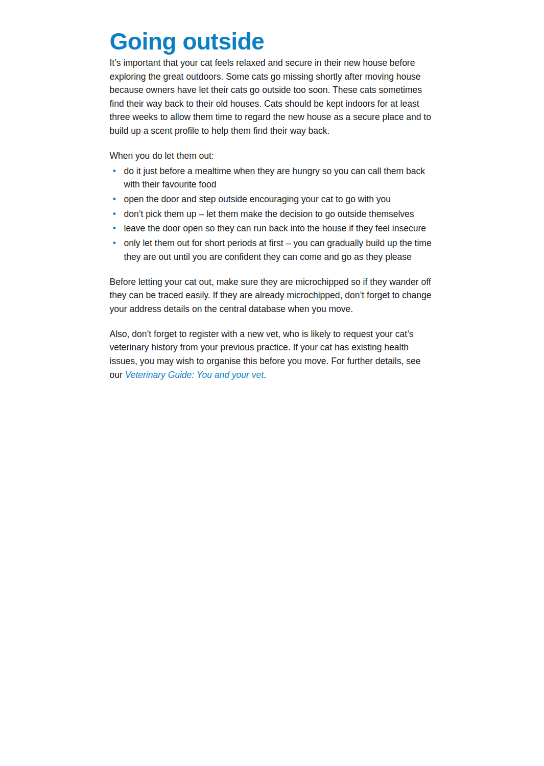Going outside
It’s important that your cat feels relaxed and secure in their new house before exploring the great outdoors. Some cats go missing shortly after moving house because owners have let their cats go outside too soon. These cats sometimes find their way back to their old houses. Cats should be kept indoors for at least three weeks to allow them time to regard the new house as a secure place and to build up a scent profile to help them find their way back.
When you do let them out:
do it just before a mealtime when they are hungry so you can call them back with their favourite food
open the door and step outside encouraging your cat to go with you
don’t pick them up – let them make the decision to go outside themselves
leave the door open so they can run back into the house if they feel insecure
only let them out for short periods at first – you can gradually build up the time they are out until you are confident they can come and go as they please
Before letting your cat out, make sure they are microchipped so if they wander off they can be traced easily. If they are already microchipped, don’t forget to change your address details on the central database when you move.
Also, don’t forget to register with a new vet, who is likely to request your cat’s veterinary history from your previous practice. If your cat has existing health issues, you may wish to organise this before you move. For further details, see our Veterinary Guide: You and your vet.